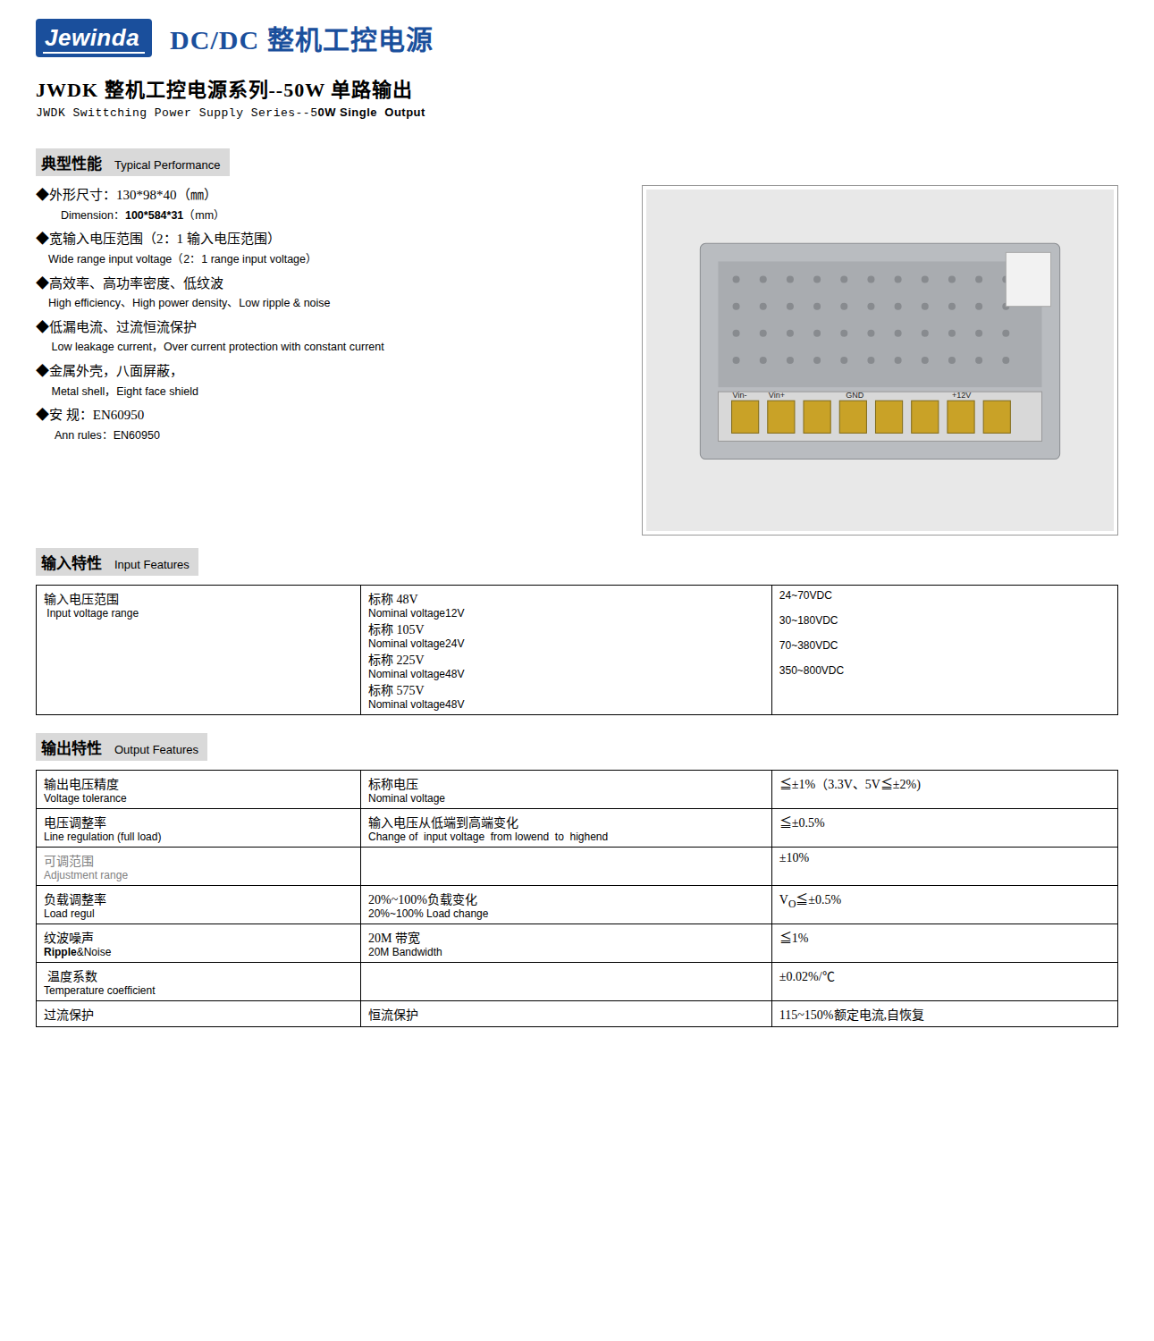Jewinda
DC/DC 整机工控电源
JWDK 整机工控电源系列--50W 单路输出
JWDK Swittching Power Supply Series--50W Single Output
典型性能Typical Performance
◆外形尺寸：130*98*40（㎜）
Dimension：100*584*31（mm）
◆宽输入电压范围（2：1 输入电压范围）
Wide range input voltage（2：1 range input voltage）
◆高效率、高功率密度、低纹波
High efficiency、High power density、Low ripple & noise
◆低漏电流、过流恒流保护
Low leakage current，Over current protection with constant current
◆金属外壳，八面屏蔽，
Metal shell，Eight face shield
◆安 规：EN60950
Ann rules：EN60950
输入特性Input Features
| 输入电压范围 Input voltage range | 标称 48V Nominal voltage12V 标称 105V Nominal voltage24V 标称 225V Nominal voltage48V 标称 575V Nominal voltage48V | 24~70VDC 30~180VDC 70~380VDC 350~800VDC |
输出特性Output Features
| 输出电压精度 Voltage tolerance | 标称电压 Nominal voltage | ≦±1%（3.3V、5V≦±2%) |
| 电压调整率 Line regulation (full load) | 输入电压从低端到高端变化 Change of input voltage from lowend to highend | ≦±0.5% |
| 可调范围 Adjustment range | | ±10% |
| 负载调整率 Load regul | 20%~100%负载变化 20%~100% Load change | V O ≦±0.5% |
| 纹波噪声 Ripple &Noise | 20M 带宽 20M Bandwidth | ≦1% |
| 温度系数 Temperature coefficient | | ±0.02%/℃ |
| 过流保护 | 恒流保护 | 115~150%额定电流,自恢复 |